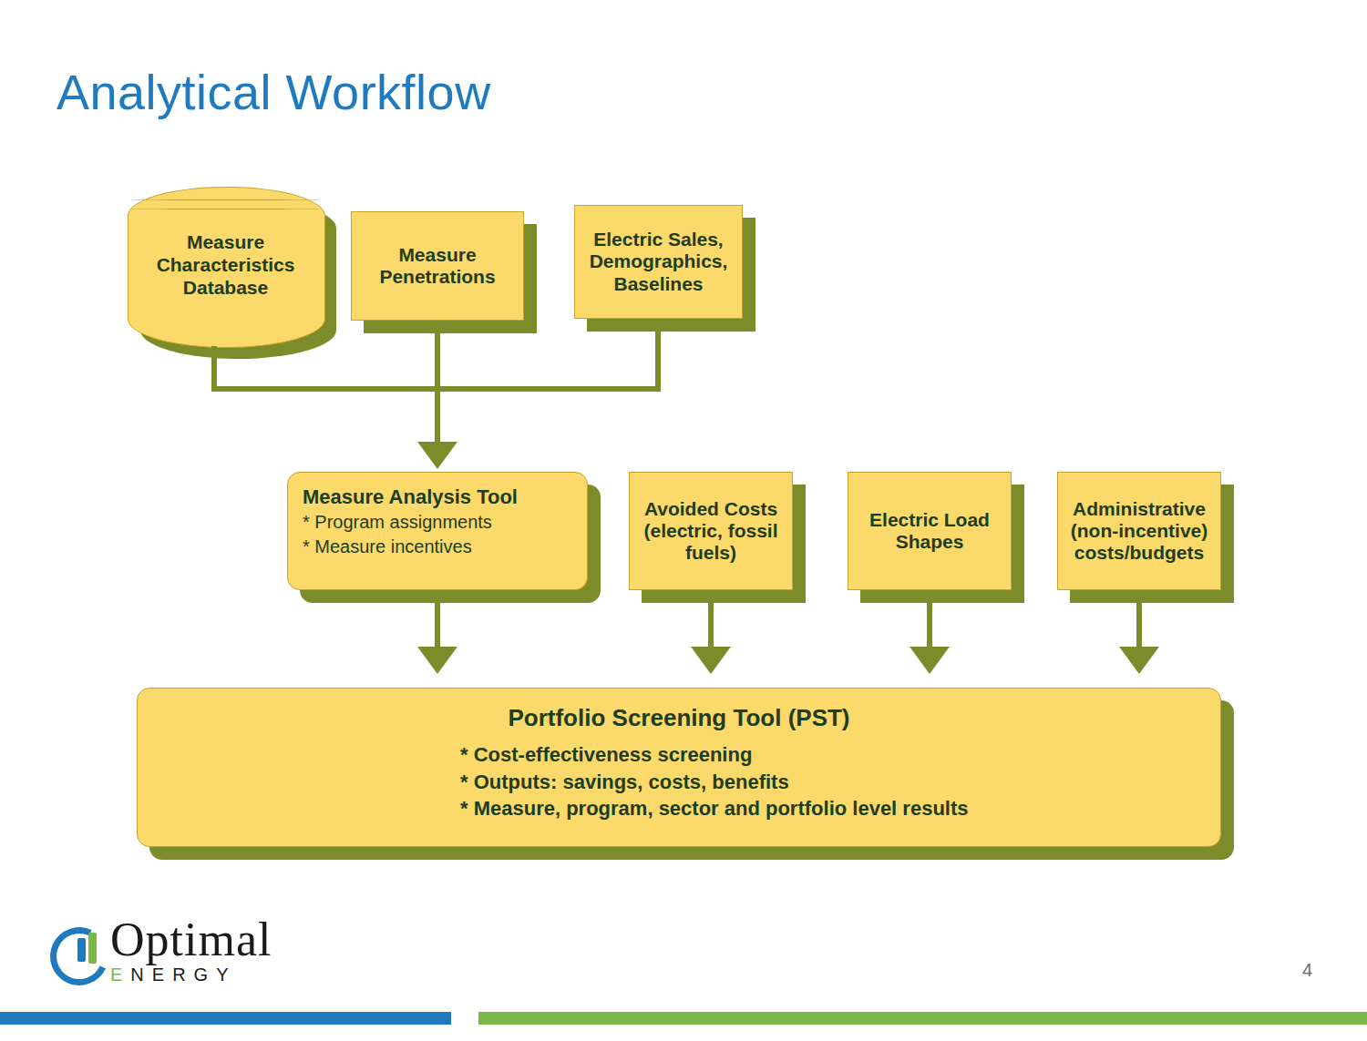Analytical Workflow
Measure
Characteristics
Database
Measure
Penetrations
Electric Sales,
Demographics,
Baselines
Measure Analysis Tool
* Program assignments
* Measure incentives
Avoided Costs
(electric, fossil
fuels)
Electric Load
Shapes
Administrative
(non-incentive)
costs/budgets
Portfolio Screening Tool (PST)
* Cost-effectiveness screening
* Outputs: savings, costs, benefits
* Measure, program, sector and portfolio level results
Optimal
ENERGY
4